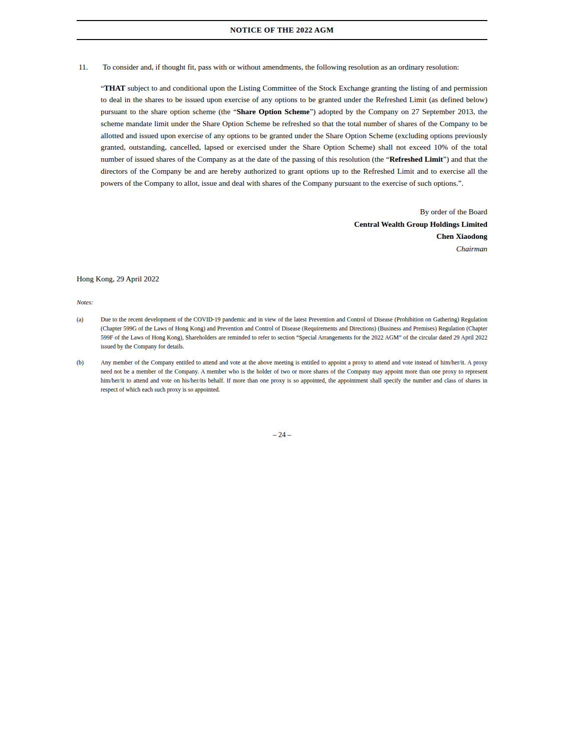NOTICE OF THE 2022 AGM
11.
To consider and, if thought fit, pass with or without amendments, the following resolution as an ordinary resolution:
“THAT subject to and conditional upon the Listing Committee of the Stock Exchange granting the listing of and permission to deal in the shares to be issued upon exercise of any options to be granted under the Refreshed Limit (as defined below) pursuant to the share option scheme (the “Share Option Scheme”) adopted by the Company on 27 September 2013, the scheme mandate limit under the Share Option Scheme be refreshed so that the total number of shares of the Company to be allotted and issued upon exercise of any options to be granted under the Share Option Scheme (excluding options previously granted, outstanding, cancelled, lapsed or exercised under the Share Option Scheme) shall not exceed 10% of the total number of issued shares of the Company as at the date of the passing of this resolution (the “Refreshed Limit”) and that the directors of the Company be and are hereby authorized to grant options up to the Refreshed Limit and to exercise all the powers of the Company to allot, issue and deal with shares of the Company pursuant to the exercise of such options.”.
By order of the Board
Central Wealth Group Holdings Limited
Chen Xiaodong
Chairman
Hong Kong, 29 April 2022
Notes:
(a)
Due to the recent development of the COVID-19 pandemic and in view of the latest Prevention and Control of Disease (Prohibition on Gathering) Regulation (Chapter 599G of the Laws of Hong Kong) and Prevention and Control of Disease (Requirements and Directions) (Business and Premises) Regulation (Chapter 599F of the Laws of Hong Kong), Shareholders are reminded to refer to section “Special Arrangements for the 2022 AGM” of the circular dated 29 April 2022 issued by the Company for details.
(b)
Any member of the Company entitled to attend and vote at the above meeting is entitled to appoint a proxy to attend and vote instead of him/her/it. A proxy need not be a member of the Company. A member who is the holder of two or more shares of the Company may appoint more than one proxy to represent him/her/it to attend and vote on his/her/its behalf. If more than one proxy is so appointed, the appointment shall specify the number and class of shares in respect of which each such proxy is so appointed.
– 24 –